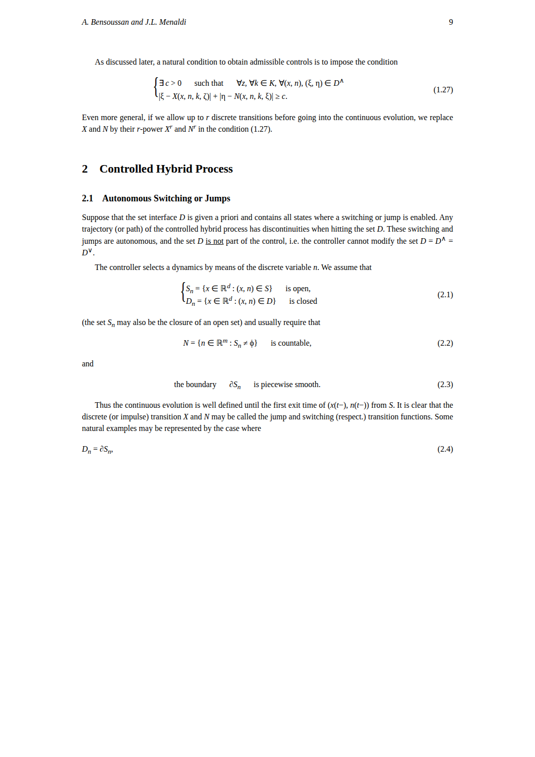A. Bensoussan and J.L. Menaldi 9
As discussed later, a natural condition to obtain admissible controls is to impose the condition
{ ∃ c > 0 such that ∀z, ∀k ∈ K, ∀(x, n), (ξ, η) ∈ D∧ |ξ − X(x, n, k, ζ)| + |η − N(x, n, k, ξ)| ≥ c.
(1.27)
Even more general, if we allow up to r discrete transitions before going into the continuous evolution, we replace X and N by their r-power Xr and Nr in the condition (1.27).
2 Controlled Hybrid Process
2.1 Autonomous Switching or Jumps
Suppose that the set interface D is given a priori and contains all states where a switching or jump is enabled. Any trajectory (or path) of the controlled hybrid process has discontinuities when hitting the set D. These switching and jumps are autonomous, and the set D is not part of the control, i.e. the controller cannot modify the set D = D∧ = D∨.
The controller selects a dynamics by means of the discrete variable n. We assume that
{ Sn = {x ∈ ℝd : (x, n) ∈ S} is open, Dn = {x ∈ ℝd : (x, n) ∈ D} is closed
(2.1)
(the set Sn may also be the closure of an open set) and usually require that
N = {n ∈ ℝm : Sn ≠ ϕ} is countable,
(2.2)
and
the boundary ∂Sn is piecewise smooth.
(2.3)
Thus the continuous evolution is well defined until the first exit time of (x(t−), n(t−)) from S. It is clear that the discrete (or impulse) transition X and N may be called the jump and switching (respect.) transition functions. Some natural examples may be represented by the case where
Dn = ∂Sn,
(2.4)